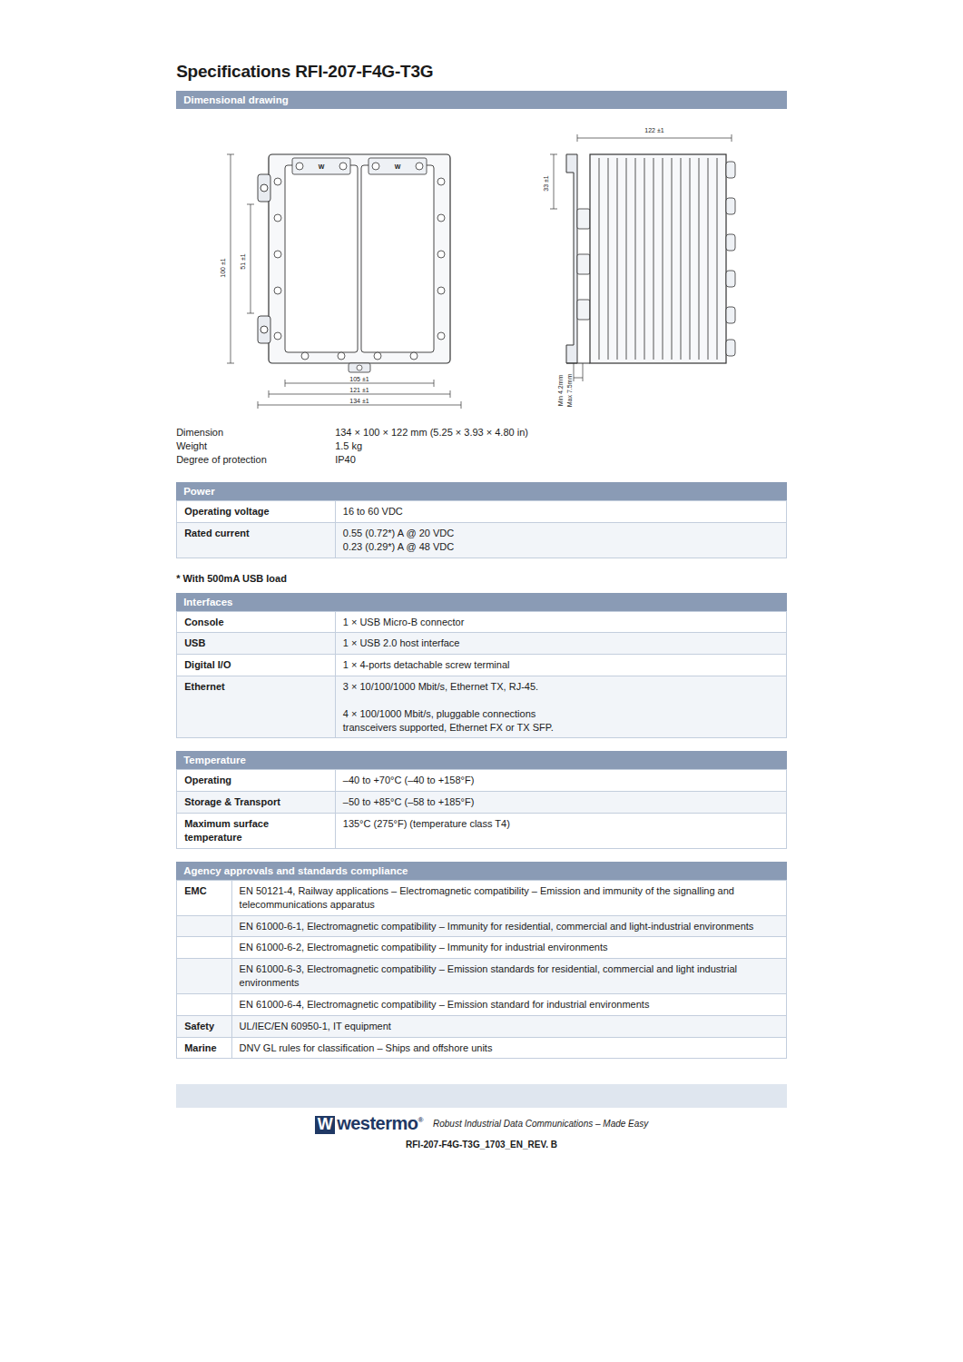Specifications RFI-207-F4G-T3G
Dimensional drawing
100 ±1 51 ±1 W W 105 ±1 121 ±1 134 ±1 122 ±1 33 ±1 Min 4.2mm Max 7.5mm
Dimension 134 × 100 × 122 mm (5.25 × 3.93 × 4.80 in)
Weight 1.5 kg
Degree of protection IP40
Power
| Operating voltage | 16 to 60 VDC |
| Rated current | 0.55 (0.72*) A @ 20 VDC 0.23 (0.29*) A @ 48 VDC |
* With 500mA USB load
Interfaces
| Console | 1 × USB Micro-B connector |
| USB | 1 × USB 2.0 host interface |
| Digital I/O | 1 × 4-ports detachable screw terminal |
| Ethernet | 3 × 10/100/1000 Mbit/s, Ethernet TX, RJ-45. 4 × 100/1000 Mbit/s, pluggable connections transceivers supported, Ethernet FX or TX SFP. |
Temperature
| Operating | –40 to +70°C (–40 to +158°F) |
| Storage & Transport | –50 to +85°C (–58 to +185°F) |
| Maximum surface temperature | 135°C (275°F) (temperature class T4) |
Agency approvals and standards compliance
| EMC | EN 50121-4, Railway applications – Electromagnetic compatibility – Emission and immunity of the signalling and telecommunications apparatus |
| | EN 61000-6-1, Electromagnetic compatibility – Immunity for residential, commercial and light-industrial environments |
| | EN 61000-6-2, Electromagnetic compatibility – Immunity for industrial environments |
| | EN 61000-6-3, Electromagnetic compatibility – Emission standards for residential, commercial and light industrial environments |
| | EN 61000-6-4, Electromagnetic compatibility – Emission standard for industrial environments |
| Safety | UL/IEC/EN 60950-1, IT equipment |
| Marine | DNV GL rules for classification – Ships and offshore units |
Wwestermo® Robust Industrial Data Communications – Made Easy
RFI-207-F4G-T3G_1703_EN_REV. B